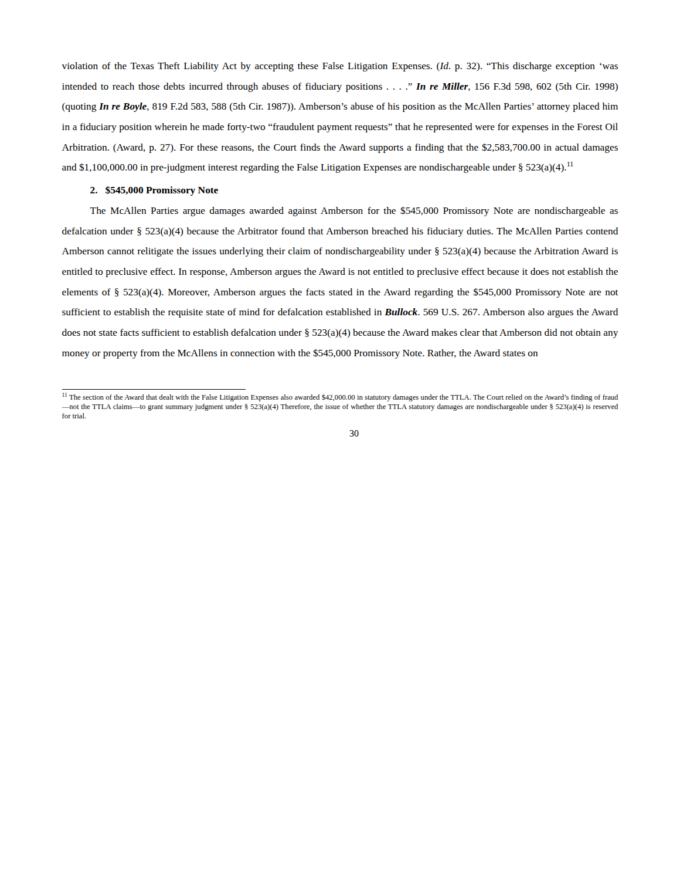violation of the Texas Theft Liability Act by accepting these False Litigation Expenses. (Id. p. 32). “This discharge exception ‘was intended to reach those debts incurred through abuses of fiduciary positions . . . .” In re Miller, 156 F.3d 598, 602 (5th Cir. 1998) (quoting In re Boyle, 819 F.2d 583, 588 (5th Cir. 1987)). Amberson’s abuse of his position as the McAllen Parties’ attorney placed him in a fiduciary position wherein he made forty-two “fraudulent payment requests” that he represented were for expenses in the Forest Oil Arbitration. (Award, p. 27). For these reasons, the Court finds the Award supports a finding that the $2,583,700.00 in actual damages and $1,100,000.00 in pre-judgment interest regarding the False Litigation Expenses are nondischargeable under § 523(a)(4).11
2. $545,000 Promissory Note
The McAllen Parties argue damages awarded against Amberson for the $545,000 Promissory Note are nondischargeable as defalcation under § 523(a)(4) because the Arbitrator found that Amberson breached his fiduciary duties. The McAllen Parties contend Amberson cannot relitigate the issues underlying their claim of nondischargeability under § 523(a)(4) because the Arbitration Award is entitled to preclusive effect. In response, Amberson argues the Award is not entitled to preclusive effect because it does not establish the elements of § 523(a)(4). Moreover, Amberson argues the facts stated in the Award regarding the $545,000 Promissory Note are not sufficient to establish the requisite state of mind for defalcation established in Bullock. 569 U.S. 267. Amberson also argues the Award does not state facts sufficient to establish defalcation under § 523(a)(4) because the Award makes clear that Amberson did not obtain any money or property from the McAllens in connection with the $545,000 Promissory Note. Rather, the Award states on
11 The section of the Award that dealt with the False Litigation Expenses also awarded $42,000.00 in statutory damages under the TTLA. The Court relied on the Award’s finding of fraud—not the TTLA claims—to grant summary judgment under § 523(a)(4) Therefore, the issue of whether the TTLA statutory damages are nondischargeable under § 523(a)(4) is reserved for trial.
30